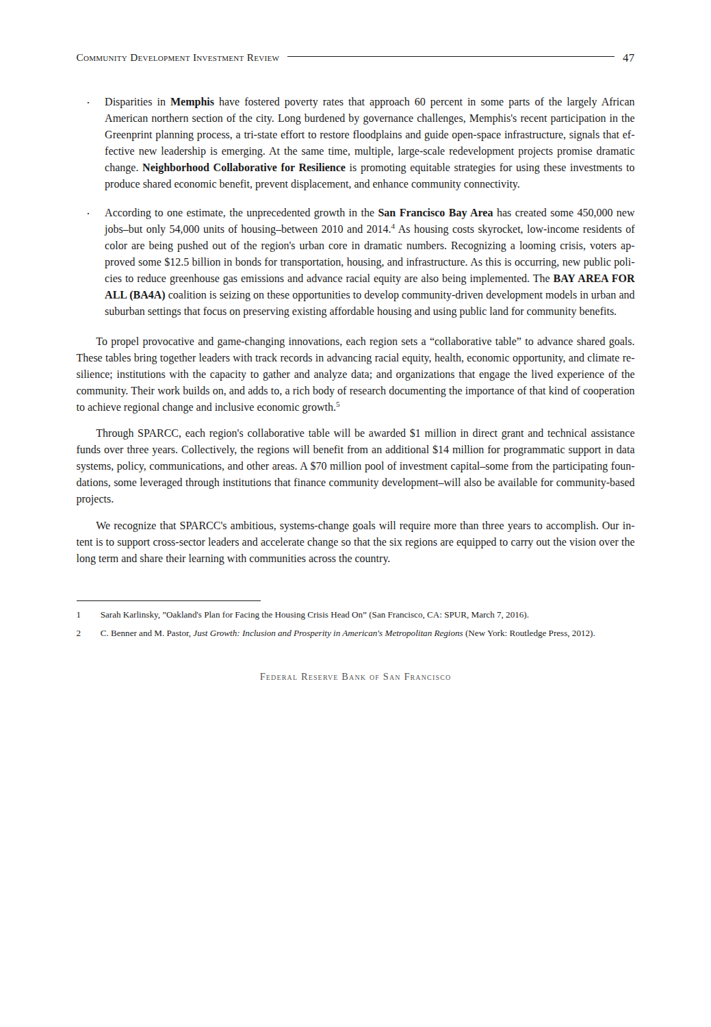Community Development Investment Review 47
Disparities in Memphis have fostered poverty rates that approach 60 percent in some parts of the largely African American northern section of the city. Long burdened by governance challenges, Memphis's recent participation in the Greenprint planning process, a tri-state effort to restore floodplains and guide open-space infrastructure, signals that effective new leadership is emerging. At the same time, multiple, large-scale redevelopment projects promise dramatic change. Neighborhood Collaborative for Resilience is promoting equitable strategies for using these investments to produce shared economic benefit, prevent displacement, and enhance community connectivity.
According to one estimate, the unprecedented growth in the San Francisco Bay Area has created some 450,000 new jobs–but only 54,000 units of housing–between 2010 and 2014.4 As housing costs skyrocket, low-income residents of color are being pushed out of the region's urban core in dramatic numbers. Recognizing a looming crisis, voters approved some $12.5 billion in bonds for transportation, housing, and infrastructure. As this is occurring, new public policies to reduce greenhouse gas emissions and advance racial equity are also being implemented. The BAY AREA FOR ALL (BA4A) coalition is seizing on these opportunities to develop community-driven development models in urban and suburban settings that focus on preserving existing affordable housing and using public land for community benefits.
To propel provocative and game-changing innovations, each region sets a “collaborative table” to advance shared goals. These tables bring together leaders with track records in advancing racial equity, health, economic opportunity, and climate resilience; institutions with the capacity to gather and analyze data; and organizations that engage the lived experience of the community. Their work builds on, and adds to, a rich body of research documenting the importance of that kind of cooperation to achieve regional change and inclusive economic growth.5
Through SPARCC, each region's collaborative table will be awarded $1 million in direct grant and technical assistance funds over three years. Collectively, the regions will benefit from an additional $14 million for programmatic support in data systems, policy, communications, and other areas. A $70 million pool of investment capital–some from the participating foundations, some leveraged through institutions that finance community development–will also be available for community-based projects.
We recognize that SPARCC's ambitious, systems-change goals will require more than three years to accomplish. Our intent is to support cross-sector leaders and accelerate change so that the six regions are equipped to carry out the vision over the long term and share their learning with communities across the country.
Sarah Karlinsky, ”Oakland's Plan for Facing the Housing Crisis Head On” (San Francisco, CA: SPUR, March 7, 2016).
C. Benner and M. Pastor, Just Growth: Inclusion and Prosperity in American's Metropolitan Regions (New York: Routledge Press, 2012).
Federal Reserve Bank of San Francisco